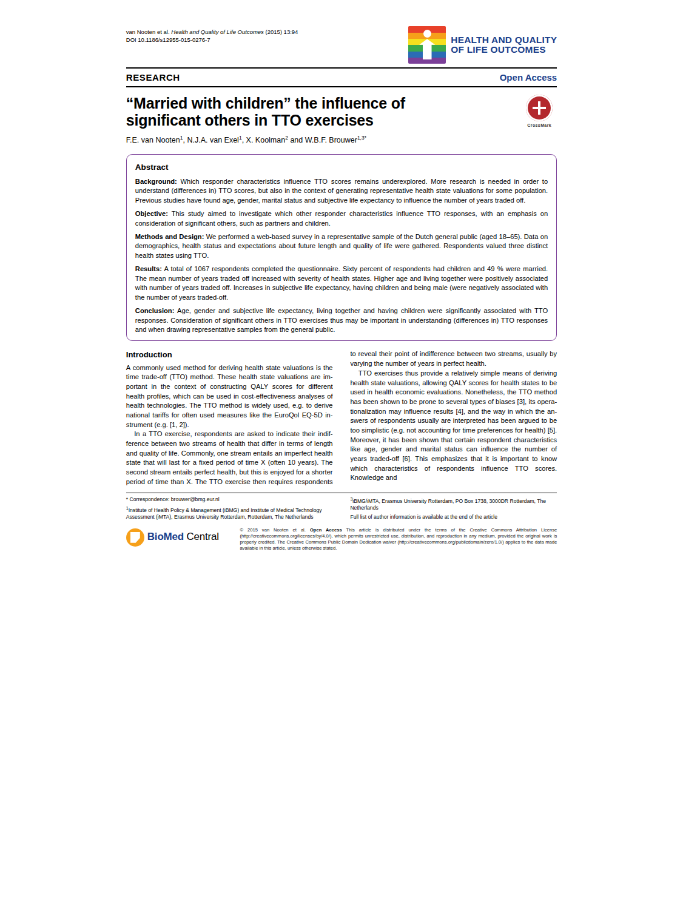van Nooten et al. Health and Quality of Life Outcomes (2015) 13:94 DOI 10.1186/s12955-015-0276-7
Health and Quality of Life Outcomes
RESEARCH
Open Access
“Married with children” the influence of significant others in TTO exercises
CrossMark
F.E. van Nooten1, N.J.A. van Exel1, X. Koolman2 and W.B.F. Brouwer1,3*
Abstract
Background: Which responder characteristics influence TTO scores remains underexplored. More research is needed in order to understand (differences in) TTO scores, but also in the context of generating representative health state valuations for some population. Previous studies have found age, gender, marital status and subjective life expectancy to influence the number of years traded off.
Objective: This study aimed to investigate which other responder characteristics influence TTO responses, with an emphasis on consideration of significant others, such as partners and children.
Methods and Design: We performed a web-based survey in a representative sample of the Dutch general public (aged 18–65). Data on demographics, health status and expectations about future length and quality of life were gathered. Respondents valued three distinct health states using TTO.
Results: A total of 1067 respondents completed the questionnaire. Sixty percent of respondents had children and 49 % were married. The mean number of years traded off increased with severity of health states. Higher age and living together were positively associated with number of years traded off. Increases in subjective life expectancy, having children and being male (were negatively associated with the number of years traded-off.
Conclusion: Age, gender and subjective life expectancy, living together and having children were significantly associated with TTO responses. Consideration of significant others in TTO exercises thus may be important in understanding (differences in) TTO responses and when drawing representative samples from the general public.
Introduction
A commonly used method for deriving health state valuations is the time trade-off (TTO) method. These health state valuations are important in the context of constructing QALY scores for different health profiles, which can be used in cost-effectiveness analyses of health technologies. The TTO method is widely used, e.g. to derive national tariffs for often used measures like the EuroQol EQ-5D instrument (e.g. [1, 2]).
In a TTO exercise, respondents are asked to indicate their indifference between two streams of health that differ in terms of length and quality of life. Commonly, one stream entails an imperfect health state that will last for a fixed period of time X (often 10 years). The second stream entails perfect health, but this is enjoyed for a shorter period of time than X. The TTO exercise then requires respondents to reveal their point of indifference between two streams, usually by varying the number of years in perfect health.
TTO exercises thus provide a relatively simple means of deriving health state valuations, allowing QALY scores for health states to be used in health economic evaluations. Nonetheless, the TTO method has been shown to be prone to several types of biases [3], its operationalization may influence results [4], and the way in which the answers of respondents usually are interpreted has been argued to be too simplistic (e.g. not accounting for time preferences for health) [5]. Moreover, it has been shown that certain respondent characteristics like age, gender and marital status can influence the number of years traded-off [6]. This emphasizes that it is important to know which characteristics of respondents influence TTO scores. Knowledge and
* Correspondence: brouwer@bmg.eur.nl
1Institute of Health Policy & Management (iBMG) and Institute of Medical Technology Assessment (iMTA), Erasmus University Rotterdam, Rotterdam, The Netherlands
3iBMG/iMTA, Erasmus University Rotterdam, PO Box 1738, 3000DR Rotterdam, The Netherlands
Full list of author information is available at the end of the article
BioMed Central
© 2015 van Nooten et al. Open Access This article is distributed under the terms of the Creative Commons Attribution License (http://creativecommons.org/licenses/by/4.0/), which permits unrestricted use, distribution, and reproduction in any medium, provided the original work is properly credited. The Creative Commons Public Domain Dedication waiver (http://creativecommons.org/publicdomain/zero/1.0/) applies to the data made available in this article, unless otherwise stated.